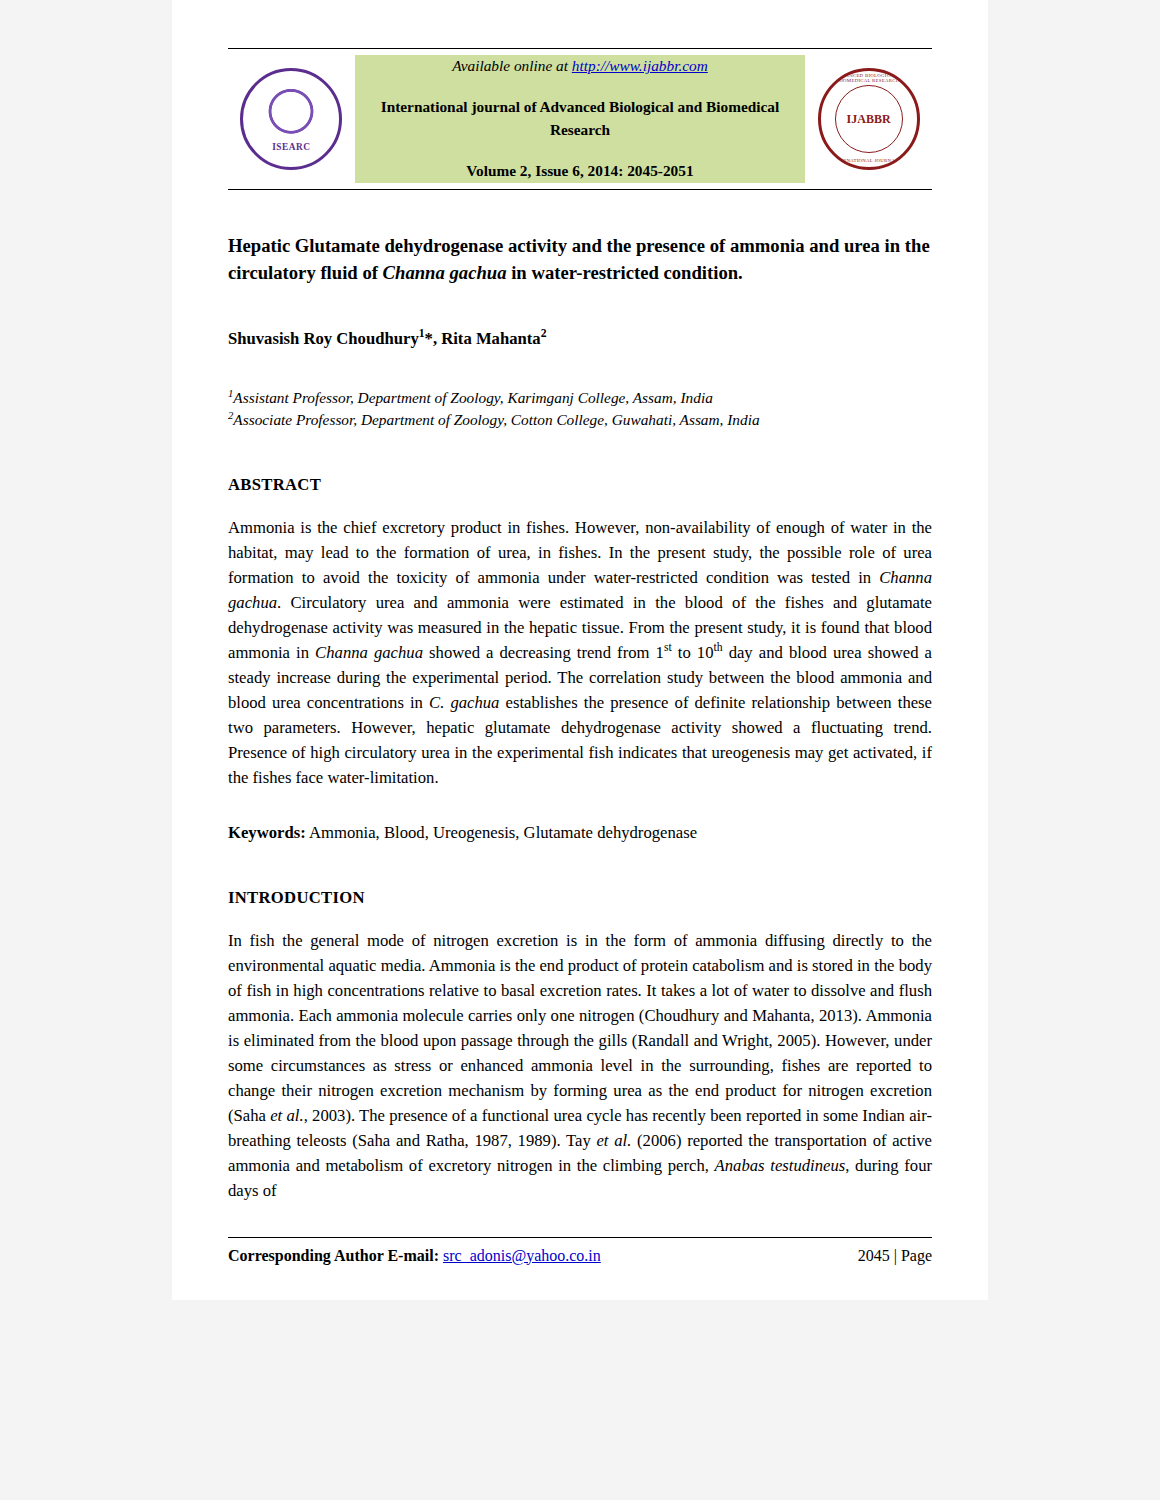| | Available online at http://www.ijabbr.com International journal of Advanced Biological and Biomedical Research Volume 2, Issue 6, 2014: 2045-2051 | IJABBR |
Hepatic Glutamate dehydrogenase activity and the presence of ammonia and urea in the circulatory fluid of Channa gachua in water-restricted condition.
Shuvasish Roy Choudhury1*, Rita Mahanta2
1Assistant Professor, Department of Zoology, Karimganj College, Assam, India
2Associate Professor, Department of Zoology, Cotton College, Guwahati, Assam, India
ABSTRACT
Ammonia is the chief excretory product in fishes. However, non-availability of enough of water in the habitat, may lead to the formation of urea, in fishes. In the present study, the possible role of urea formation to avoid the toxicity of ammonia under water-restricted condition was tested in Channa gachua. Circulatory urea and ammonia were estimated in the blood of the fishes and glutamate dehydrogenase activity was measured in the hepatic tissue. From the present study, it is found that blood ammonia in Channa gachua showed a decreasing trend from 1st to 10th day and blood urea showed a steady increase during the experimental period. The correlation study between the blood ammonia and blood urea concentrations in C. gachua establishes the presence of definite relationship between these two parameters. However, hepatic glutamate dehydrogenase activity showed a fluctuating trend. Presence of high circulatory urea in the experimental fish indicates that ureogenesis may get activated, if the fishes face water-limitation.
Keywords: Ammonia, Blood, Ureogenesis, Glutamate dehydrogenase
INTRODUCTION
In fish the general mode of nitrogen excretion is in the form of ammonia diffusing directly to the environmental aquatic media. Ammonia is the end product of protein catabolism and is stored in the body of fish in high concentrations relative to basal excretion rates. It takes a lot of water to dissolve and flush ammonia. Each ammonia molecule carries only one nitrogen (Choudhury and Mahanta, 2013). Ammonia is eliminated from the blood upon passage through the gills (Randall and Wright, 2005). However, under some circumstances as stress or enhanced ammonia level in the surrounding, fishes are reported to change their nitrogen excretion mechanism by forming urea as the end product for nitrogen excretion (Saha et al., 2003). The presence of a functional urea cycle has recently been reported in some Indian air-breathing teleosts (Saha and Ratha, 1987, 1989). Tay et al. (2006) reported the transportation of active ammonia and metabolism of excretory nitrogen in the climbing perch, Anabas testudineus, during four days of
| Corresponding Author E-mail: src_adonis@yahoo.co.in | 2045 / Page |